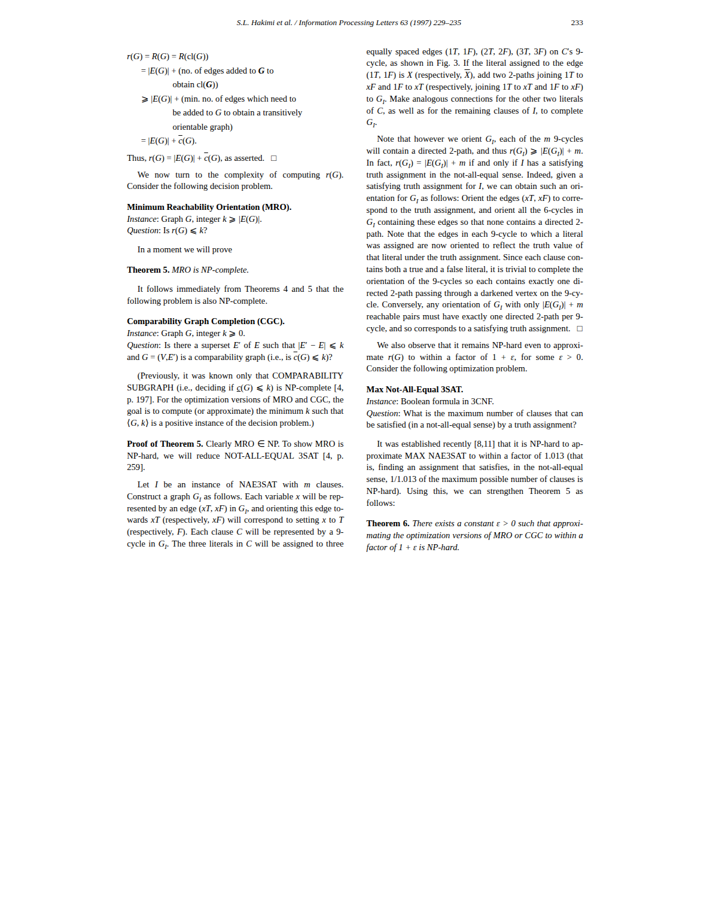S.L. Hakimi et al. / Information Processing Letters 63 (1997) 229–235
233
r(G) = R(G) = R(cl(G)) = |E(G)| + (no. of edges added to G to obtain cl(G)) ⩾ |E(G)| + (min. no. of edges which need to be added to G to obtain a transitively orientable graph) = |E(G)| + c(G).
Thus, r(G) = |E(G)| + c(G), as asserted. □
We now turn to the complexity of computing r(G). Consider the following decision problem.
Minimum Reachability Orientation (MRO).
Instance: Graph G, integer k ⩾ |E(G)|.
Question: Is r(G) ⩽ k?
In a moment we will prove
Theorem 5. MRO is NP-complete.
It follows immediately from Theorems 4 and 5 that the following problem is also NP-complete.
Comparability Graph Completion (CGC).
Instance: Graph G, integer k ⩾ 0.
Question: Is there a superset E′ of E such that |E′ − E| ⩽ k and G = (V,E′) is a comparability graph (i.e., is c(G) ⩽ k)?
(Previously, it was known only that COMPARABILITY SUBGRAPH (i.e., deciding if c(G) ⩽ k) is NP-complete [4, p. 197]. For the optimization versions of MRO and CGC, the goal is to compute (or approximate) the minimum k such that ⟨G, k⟩ is a positive instance of the decision problem.)
Proof of Theorem 5. Clearly MRO ∈ NP. To show MRO is NP-hard, we will reduce NOT-ALL-EQUAL 3SAT [4, p. 259].
Let I be an instance of NAE3SAT with m clauses. Construct a graph GI as follows. Each variable x will be represented by an edge (xT, xF) in GI, and orienting this edge towards xT (respectively, xF) will correspond to setting x to T (respectively, F). Each clause C will be represented by a 9-cycle in GI. The three literals in C will be assigned to three equally spaced edges (1T, 1F), (2T, 2F), (3T, 3F) on C′s 9-cycle, as shown in Fig. 3. If the literal assigned to the edge (1T, 1F) is X (respectively, X), add two 2-paths joining 1T to xF and 1F to xT (respectively, joining 1T to xT and 1F to xF) to GI. Make analogous connections for the other two literals of C, as well as for the remaining clauses of I, to complete GI.
Note that however we orient GI, each of the m 9-cycles will contain a directed 2-path, and thus r(GI) ⩾ |E(GI)| + m. In fact, r(GI) = |E(GI)| + m if and only if I has a satisfying truth assignment in the not-all-equal sense. Indeed, given a satisfying truth assignment for I, we can obtain such an orientation for GI as follows: Orient the edges (xT, xF) to correspond to the truth assignment, and orient all the 6-cycles in GI containing these edges so that none contains a directed 2-path. Note that the edges in each 9-cycle to which a literal was assigned are now oriented to reflect the truth value of that literal under the truth assignment. Since each clause contains both a true and a false literal, it is trivial to complete the orientation of the 9-cycles so each contains exactly one directed 2-path passing through a darkened vertex on the 9-cycle. Conversely, any orientation of GI with only |E(GI)| + m reachable pairs must have exactly one directed 2-path per 9-cycle, and so corresponds to a satisfying truth assignment. □
We also observe that it remains NP-hard even to approximate r(G) to within a factor of 1 + ε, for some ε > 0. Consider the following optimization problem.
Max Not-All-Equal 3SAT.
Instance: Boolean formula in 3CNF.
Question: What is the maximum number of clauses that can be satisfied (in a not-all-equal sense) by a truth assignment?
It was established recently [8,11] that it is NP-hard to approximate MAX NAE3SAT to within a factor of 1.013 (that is, finding an assignment that satisfies, in the not-all-equal sense, 1/1.013 of the maximum possible number of clauses is NP-hard). Using this, we can strengthen Theorem 5 as follows:
Theorem 6. There exists a constant ε > 0 such that approximating the optimization versions of MRO or CGC to within a factor of 1 + ε is NP-hard.